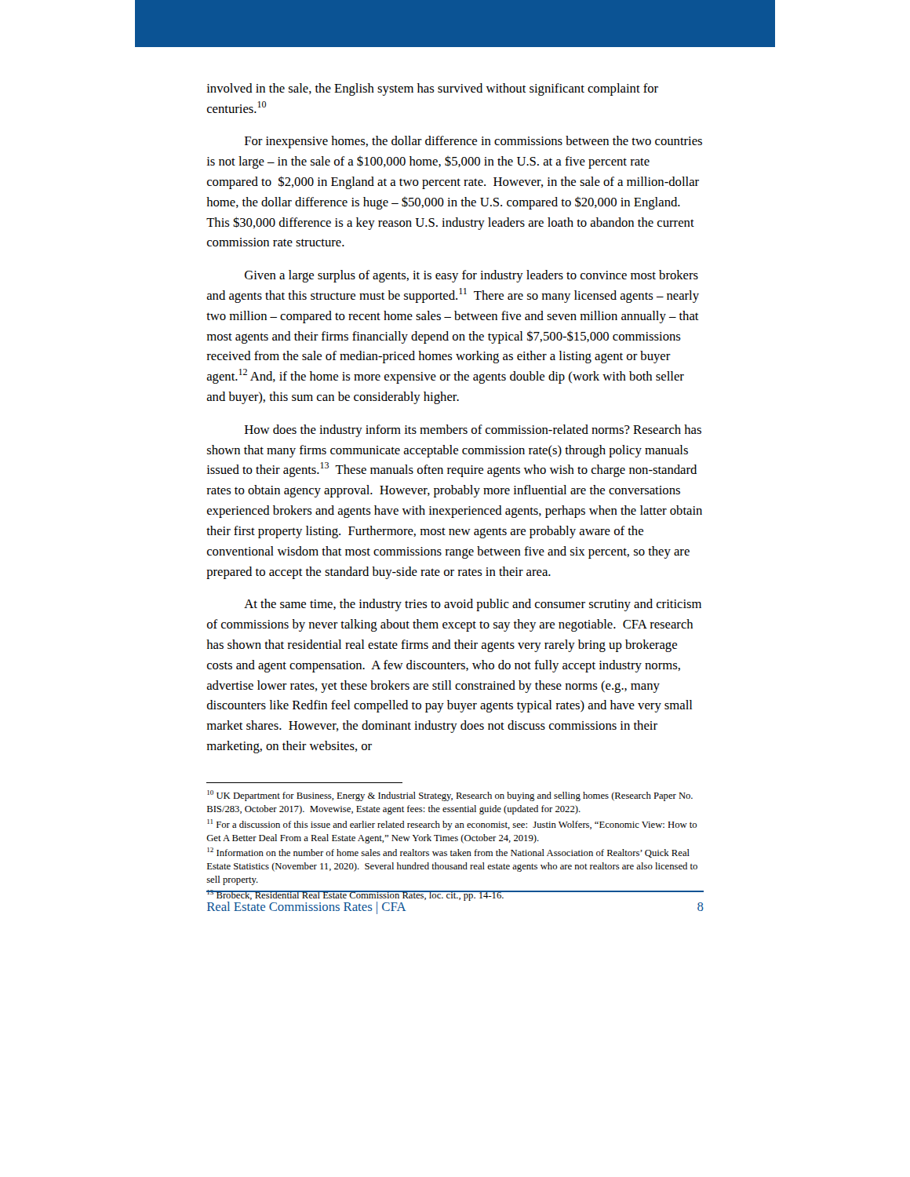involved in the sale, the English system has survived without significant complaint for centuries.10
For inexpensive homes, the dollar difference in commissions between the two countries is not large – in the sale of a $100,000 home, $5,000 in the U.S. at a five percent rate compared to $2,000 in England at a two percent rate. However, in the sale of a million-dollar home, the dollar difference is huge – $50,000 in the U.S. compared to $20,000 in England. This $30,000 difference is a key reason U.S. industry leaders are loath to abandon the current commission rate structure.
Given a large surplus of agents, it is easy for industry leaders to convince most brokers and agents that this structure must be supported.11 There are so many licensed agents – nearly two million – compared to recent home sales – between five and seven million annually – that most agents and their firms financially depend on the typical $7,500-$15,000 commissions received from the sale of median-priced homes working as either a listing agent or buyer agent.12 And, if the home is more expensive or the agents double dip (work with both seller and buyer), this sum can be considerably higher.
How does the industry inform its members of commission-related norms? Research has shown that many firms communicate acceptable commission rate(s) through policy manuals issued to their agents.13 These manuals often require agents who wish to charge non-standard rates to obtain agency approval. However, probably more influential are the conversations experienced brokers and agents have with inexperienced agents, perhaps when the latter obtain their first property listing. Furthermore, most new agents are probably aware of the conventional wisdom that most commissions range between five and six percent, so they are prepared to accept the standard buy-side rate or rates in their area.
At the same time, the industry tries to avoid public and consumer scrutiny and criticism of commissions by never talking about them except to say they are negotiable. CFA research has shown that residential real estate firms and their agents very rarely bring up brokerage costs and agent compensation. A few discounters, who do not fully accept industry norms, advertise lower rates, yet these brokers are still constrained by these norms (e.g., many discounters like Redfin feel compelled to pay buyer agents typical rates) and have very small market shares. However, the dominant industry does not discuss commissions in their marketing, on their websites, or
10 UK Department for Business, Energy & Industrial Strategy, Research on buying and selling homes (Research Paper No. BIS/283, October 2017). Movewise, Estate agent fees: the essential guide (updated for 2022).
11 For a discussion of this issue and earlier related research by an economist, see: Justin Wolfers, “Economic View: How to Get A Better Deal From a Real Estate Agent,” New York Times (October 24, 2019).
12 Information on the number of home sales and realtors was taken from the National Association of Realtors’ Quick Real Estate Statistics (November 11, 2020). Several hundred thousand real estate agents who are not realtors are also licensed to sell property.
13 Brobeck, Residential Real Estate Commission Rates, loc. cit., pp. 14-16.
Real Estate Commissions Rates | CFA 8